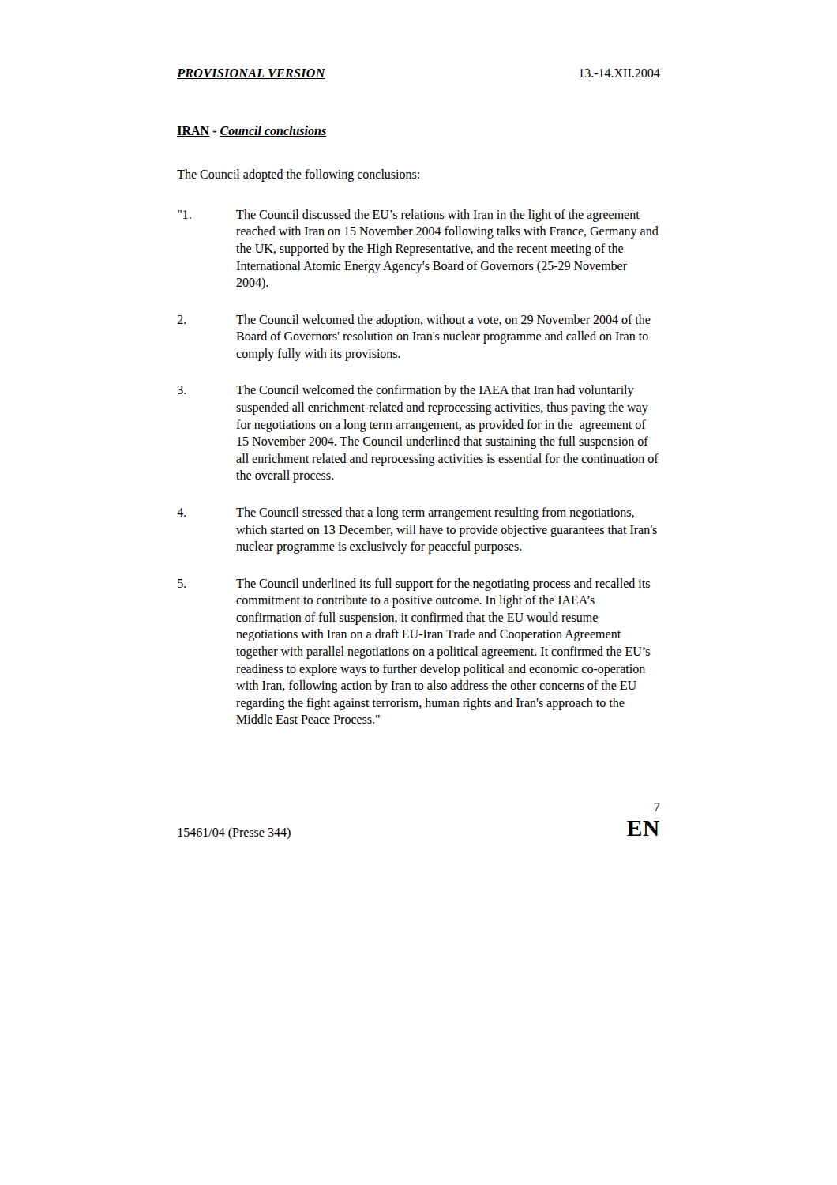PROVISIONAL VERSION
13.-14.XII.2004
IRAN - Council conclusions
The Council adopted the following conclusions:
"1.
The Council discussed the EU’s relations with Iran in the light of the agreement reached with Iran on 15 November 2004 following talks with France, Germany and the UK, supported by the High Representative, and the recent meeting of the International Atomic Energy Agency's Board of Governors (25-29 November 2004).
2.
The Council welcomed the adoption, without a vote, on 29 November 2004 of the Board of Governors' resolution on Iran's nuclear programme and called on Iran to comply fully with its provisions.
3.
The Council welcomed the confirmation by the IAEA that Iran had voluntarily suspended all enrichment-related and reprocessing activities, thus paving the way for negotiations on a long term arrangement, as provided for in the agreement of 15 November 2004. The Council underlined that sustaining the full suspension of all enrichment related and reprocessing activities is essential for the continuation of the overall process.
4.
The Council stressed that a long term arrangement resulting from negotiations, which started on 13 December, will have to provide objective guarantees that Iran's nuclear programme is exclusively for peaceful purposes.
5.
The Council underlined its full support for the negotiating process and recalled its commitment to contribute to a positive outcome. In light of the IAEA’s confirmation of full suspension, it confirmed that the EU would resume negotiations with Iran on a draft EU-Iran Trade and Cooperation Agreement together with parallel negotiations on a political agreement. It confirmed the EU’s readiness to explore ways to further develop political and economic co-operation with Iran, following action by Iran to also address the other concerns of the EU regarding the fight against terrorism, human rights and Iran's approach to the Middle East Peace Process."
15461/04 (Presse 344)
7
EN